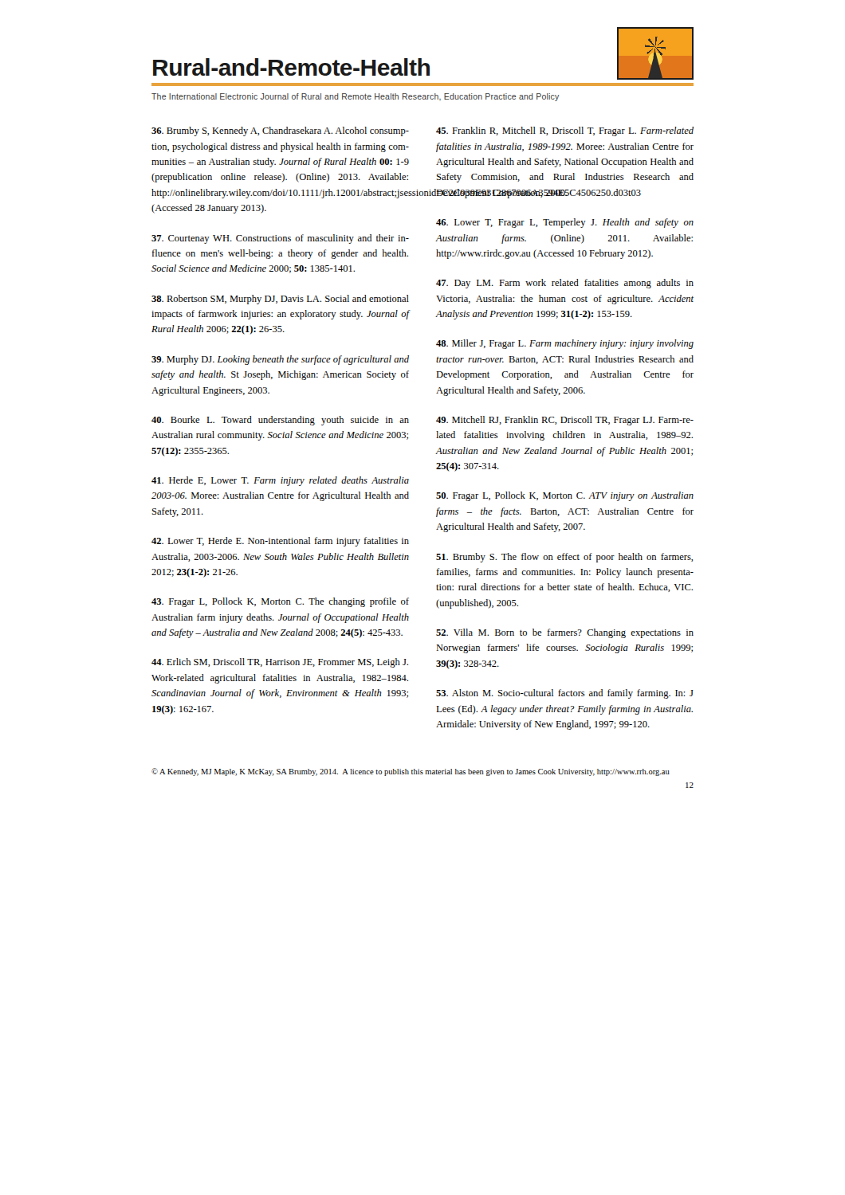Rural-and-Remote-Health
The International Electronic Journal of Rural and Remote Health Research, Education Practice and Policy
36. Brumby S, Kennedy A, Chandrasekara A. Alcohol consumption, psychological distress and physical health in farming communities – an Australian study. Journal of Rural Health 00: 1-9 (prepublication online release). (Online) 2013. Available: http://onlinelibrary.wiley.com/doi/10.1111/jrh.12001/abstract;jsessionid=C2C939E9312867906A3594E5C4506250.d03t03 (Accessed 28 January 2013).
37. Courtenay WH. Constructions of masculinity and their influence on men's well-being: a theory of gender and health. Social Science and Medicine 2000; 50: 1385-1401.
38. Robertson SM, Murphy DJ, Davis LA. Social and emotional impacts of farmwork injuries: an exploratory study. Journal of Rural Health 2006; 22(1): 26-35.
39. Murphy DJ. Looking beneath the surface of agricultural and safety and health. St Joseph, Michigan: American Society of Agricultural Engineers, 2003.
40. Bourke L. Toward understanding youth suicide in an Australian rural community. Social Science and Medicine 2003; 57(12): 2355-2365.
41. Herde E, Lower T. Farm injury related deaths Australia 2003-06. Moree: Australian Centre for Agricultural Health and Safety, 2011.
42. Lower T, Herde E. Non-intentional farm injury fatalities in Australia, 2003-2006. New South Wales Public Health Bulletin 2012; 23(1-2): 21-26.
43. Fragar L, Pollock K, Morton C. The changing profile of Australian farm injury deaths. Journal of Occupational Health and Safety – Australia and New Zealand 2008; 24(5): 425-433.
44. Erlich SM, Driscoll TR, Harrison JE, Frommer MS, Leigh J. Work-related agricultural fatalities in Australia, 1982–1984. Scandinavian Journal of Work, Environment & Health 1993; 19(3): 162-167.
45. Franklin R, Mitchell R, Driscoll T, Fragar L. Farm-related fatalities in Australia, 1989-1992. Moree: Australian Centre for Agricultural Health and Safety, National Occupation Health and Safety Commision, and Rural Industries Research and Development Corporation, 2000.
46. Lower T, Fragar L, Temperley J. Health and safety on Australian farms. (Online) 2011. Available: http://www.rirdc.gov.au (Accessed 10 February 2012).
47. Day LM. Farm work related fatalities among adults in Victoria, Australia: the human cost of agriculture. Accident Analysis and Prevention 1999; 31(1-2): 153-159.
48. Miller J, Fragar L. Farm machinery injury: injury involving tractor run-over. Barton, ACT: Rural Industries Research and Development Corporation, and Australian Centre for Agricultural Health and Safety, 2006.
49. Mitchell RJ, Franklin RC, Driscoll TR, Fragar LJ. Farm-related fatalities involving children in Australia, 1989–92. Australian and New Zealand Journal of Public Health 2001; 25(4): 307-314.
50. Fragar L, Pollock K, Morton C. ATV injury on Australian farms – the facts. Barton, ACT: Australian Centre for Agricultural Health and Safety, 2007.
51. Brumby S. The flow on effect of poor health on farmers, families, farms and communities. In: Policy launch presentation: rural directions for a better state of health. Echuca, VIC. (unpublished), 2005.
52. Villa M. Born to be farmers? Changing expectations in Norwegian farmers' life courses. Sociologia Ruralis 1999; 39(3): 328-342.
53. Alston M. Socio-cultural factors and family farming. In: J Lees (Ed). A legacy under threat? Family farming in Australia. Armidale: University of New England, 1997; 99-120.
© A Kennedy, MJ Maple, K McKay, SA Brumby, 2014. A licence to publish this material has been given to James Cook University, http://www.rrh.org.au
12